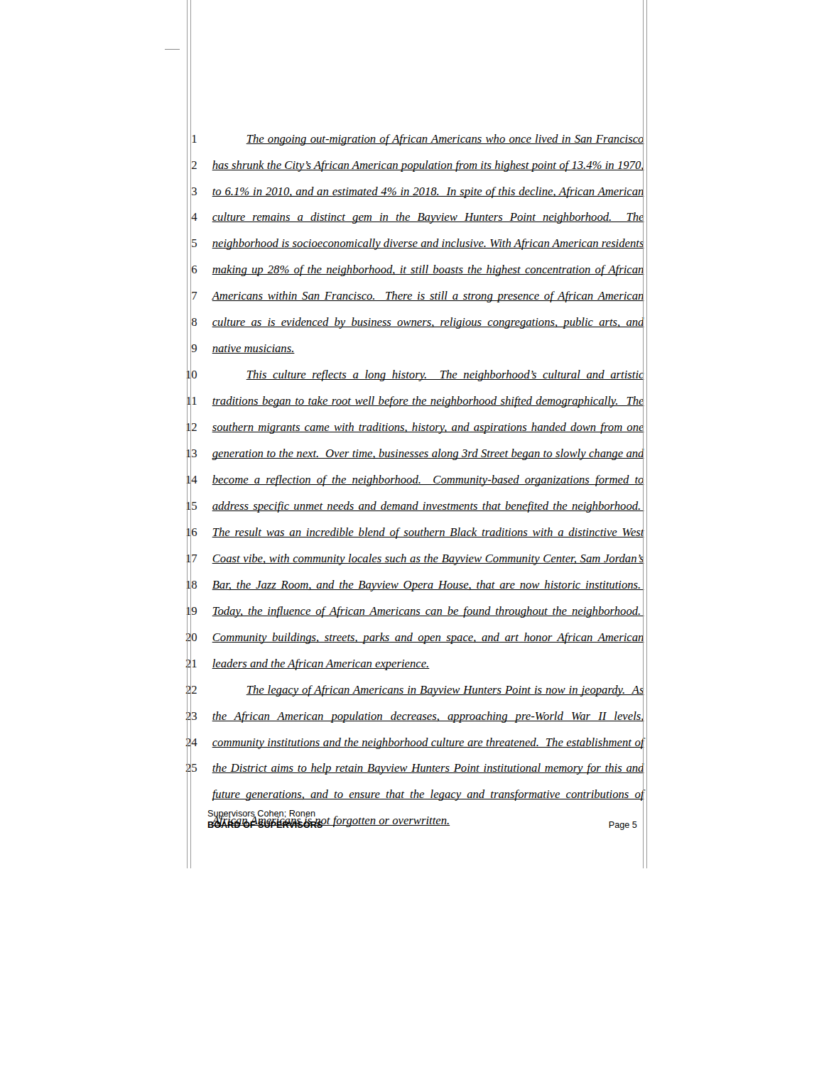1
2
3
4
5
6
7
8
9
10
11
12
13
14
15
16
17
18
19
20
21
22
23
24
25
The ongoing out-migration of African Americans who once lived in San Francisco has shrunk the City’s African American population from its highest point of 13.4% in 1970, to 6.1% in 2010, and an estimated 4% in 2018. In spite of this decline, African American culture remains a distinct gem in the Bayview Hunters Point neighborhood. The neighborhood is socioeconomically diverse and inclusive. With African American residents making up 28% of the neighborhood, it still boasts the highest concentration of African Americans within San Francisco. There is still a strong presence of African American culture as is evidenced by business owners, religious congregations, public arts, and native musicians.
This culture reflects a long history. The neighborhood’s cultural and artistic traditions began to take root well before the neighborhood shifted demographically. The southern migrants came with traditions, history, and aspirations handed down from one generation to the next. Over time, businesses along 3rd Street began to slowly change and become a reflection of the neighborhood. Community-based organizations formed to address specific unmet needs and demand investments that benefited the neighborhood. The result was an incredible blend of southern Black traditions with a distinctive West Coast vibe, with community locales such as the Bayview Community Center, Sam Jordan’s Bar, the Jazz Room, and the Bayview Opera House, that are now historic institutions. Today, the influence of African Americans can be found throughout the neighborhood. Community buildings, streets, parks and open space, and art honor African American leaders and the African American experience.
The legacy of African Americans in Bayview Hunters Point is now in jeopardy. As the African American population decreases, approaching pre-World War II levels, community institutions and the neighborhood culture are threatened. The establishment of the District aims to help retain Bayview Hunters Point institutional memory for this and future generations, and to ensure that the legacy and transformative contributions of African Americans is not forgotten or overwritten.
Supervisors Cohen; Ronen
BOARD OF SUPERVISORS
Page 5